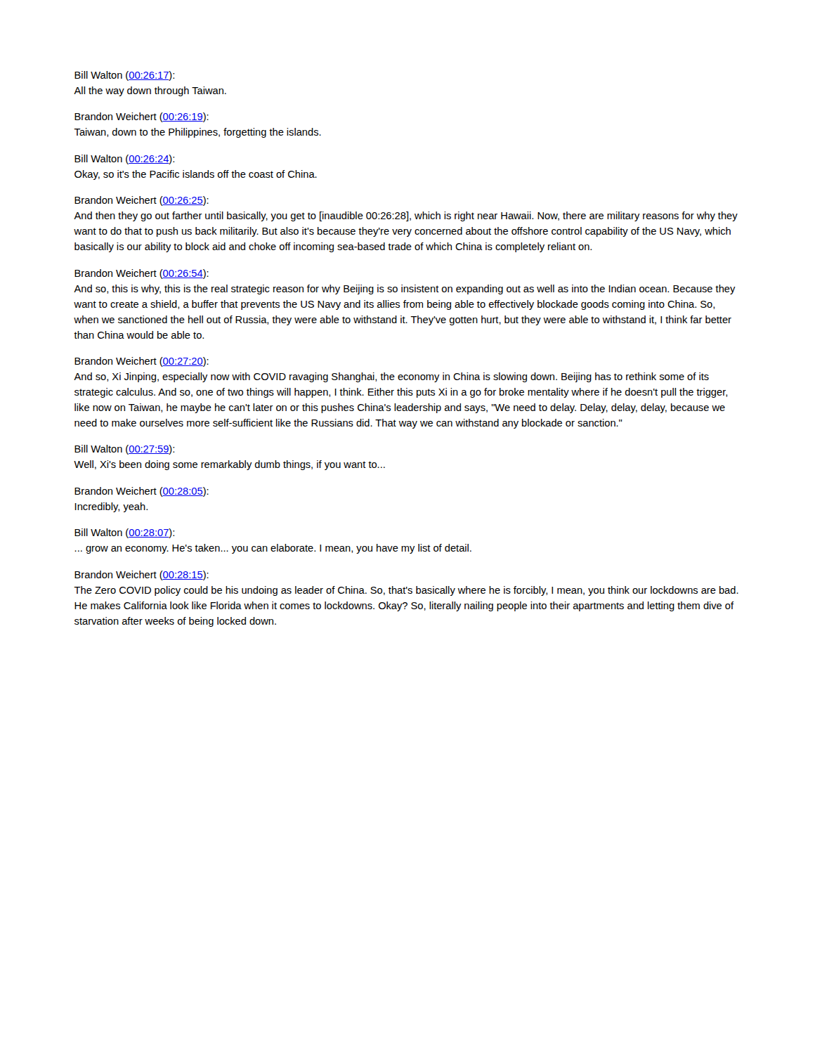Bill Walton (00:26:17):
All the way down through Taiwan.
Brandon Weichert (00:26:19):
Taiwan, down to the Philippines, forgetting the islands.
Bill Walton (00:26:24):
Okay, so it's the Pacific islands off the coast of China.
Brandon Weichert (00:26:25):
And then they go out farther until basically, you get to [inaudible 00:26:28], which is right near Hawaii. Now, there are military reasons for why they want to do that to push us back militarily. But also it's because they're very concerned about the offshore control capability of the US Navy, which basically is our ability to block aid and choke off incoming sea-based trade of which China is completely reliant on.
Brandon Weichert (00:26:54):
And so, this is why, this is the real strategic reason for why Beijing is so insistent on expanding out as well as into the Indian ocean. Because they want to create a shield, a buffer that prevents the US Navy and its allies from being able to effectively blockade goods coming into China. So, when we sanctioned the hell out of Russia, they were able to withstand it. They've gotten hurt, but they were able to withstand it, I think far better than China would be able to.
Brandon Weichert (00:27:20):
And so, Xi Jinping, especially now with COVID ravaging Shanghai, the economy in China is slowing down. Beijing has to rethink some of its strategic calculus. And so, one of two things will happen, I think. Either this puts Xi in a go for broke mentality where if he doesn't pull the trigger, like now on Taiwan, he maybe he can't later on or this pushes China's leadership and says, "We need to delay. Delay, delay, delay, because we need to make ourselves more self-sufficient like the Russians did. That way we can withstand any blockade or sanction."
Bill Walton (00:27:59):
Well, Xi's been doing some remarkably dumb things, if you want to...
Brandon Weichert (00:28:05):
Incredibly, yeah.
Bill Walton (00:28:07):
... grow an economy. He's taken... you can elaborate. I mean, you have my list of detail.
Brandon Weichert (00:28:15):
The Zero COVID policy could be his undoing as leader of China. So, that's basically where he is forcibly, I mean, you think our lockdowns are bad. He makes California look like Florida when it comes to lockdowns. Okay? So, literally nailing people into their apartments and letting them dive of starvation after weeks of being locked down.